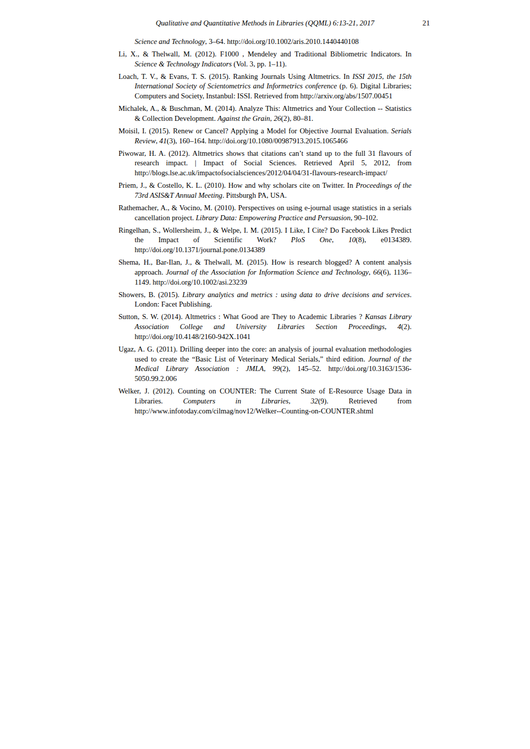Qualitative and Quantitative Methods in Libraries (QQML) 6:13-21, 2017 21
Science and Technology, 3–64. http://doi.org/10.1002/aris.2010.1440440108
Li, X., & Thelwall, M. (2012). F1000 , Mendeley and Traditional Bibliometric Indicators. In Science & Technology Indicators (Vol. 3, pp. 1–11).
Loach, T. V., & Evans, T. S. (2015). Ranking Journals Using Altmetrics. In ISSI 2015, the 15th International Society of Scientometrics and Informetrics conference (p. 6). Digital Libraries; Computers and Society, Instanbul: ISSI. Retrieved from http://arxiv.org/abs/1507.00451
Michalek, A., & Buschman, M. (2014). Analyze This: Altmetrics and Your Collection -- Statistics & Collection Development. Against the Grain, 26(2), 80–81.
Moisil, I. (2015). Renew or Cancel? Applying a Model for Objective Journal Evaluation. Serials Review, 41(3), 160–164. http://doi.org/10.1080/00987913.2015.1065466
Piwowar, H. A. (2012). Altmetrics shows that citations can’t stand up to the full 31 flavours of research impact. | Impact of Social Sciences. Retrieved April 5, 2012, from http://blogs.lse.ac.uk/impactofsocialsciences/2012/04/04/31-flavours-research-impact/
Priem, J., & Costello, K. L. (2010). How and why scholars cite on Twitter. In Proceedings of the 73rd ASIS&T Annual Meeting. Pittsburgh PA, USA.
Rathemacher, A., & Vocino, M. (2010). Perspectives on using e-journal usage statistics in a serials cancellation project. Library Data: Empowering Practice and Persuasion, 90–102.
Ringelhan, S., Wollersheim, J., & Welpe, I. M. (2015). I Like, I Cite? Do Facebook Likes Predict the Impact of Scientific Work? PloS One, 10(8), e0134389. http://doi.org/10.1371/journal.pone.0134389
Shema, H., Bar-Ilan, J., & Thelwall, M. (2015). How is research blogged? A content analysis approach. Journal of the Association for Information Science and Technology, 66(6), 1136–1149. http://doi.org/10.1002/asi.23239
Showers, B. (2015). Library analytics and metrics : using data to drive decisions and services. London: Facet Publishing.
Sutton, S. W. (2014). Altmetrics : What Good are They to Academic Libraries ? Kansas Library Association College and University Libraries Section Proceedings, 4(2). http://doi.org/10.4148/2160-942X.1041
Ugaz, A. G. (2011). Drilling deeper into the core: an analysis of journal evaluation methodologies used to create the “Basic List of Veterinary Medical Serials,” third edition. Journal of the Medical Library Association : JMLA, 99(2), 145–52. http://doi.org/10.3163/1536-5050.99.2.006
Welker, J. (2012). Counting on COUNTER: The Current State of E-Resource Usage Data in Libraries. Computers in Libraries, 32(9). Retrieved from http://www.infotoday.com/cilmag/nov12/Welker--Counting-on-COUNTER.shtml